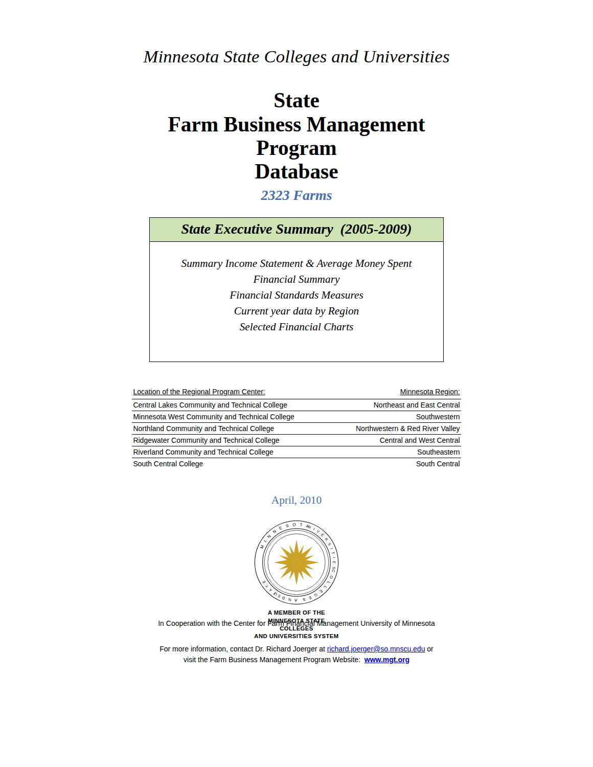Minnesota State Colleges and Universities
State
Farm Business Management Program
Database
2323 Farms
State Executive Summary (2005-2009)
Summary Income Statement & Average Money Spent
Financial Summary
Financial Standards Measures
Current year data by Region
Selected Financial Charts
| Location of the Regional Program Center: | Minnesota Region: |
| --- | --- |
| Central Lakes Community and Technical College | Northeast and East Central |
| Minnesota West Community and Technical College | Southwestern |
| Northland Community and Technical College | Northwestern & Red River Valley |
| Ridgewater Community and Technical College | Central and West Central |
| Riverland Community and Technical College | Southeastern |
| South Central College | South Central |
April, 2010
M I N N E S O T A C O L L E G E S A N D U S T A T E N I V E R S I T I E S
A MEMBER OF THE MINNESOTA STATE COLLEGES
AND UNIVERSITIES SYSTEM
In Cooperation with the Center for Farm Financial Management University of Minnesota
For more information, contact Dr. Richard Joerger at richard.joerger@so.mnscu.edu or
visit the Farm Business Management Program Website: www.mgt.org